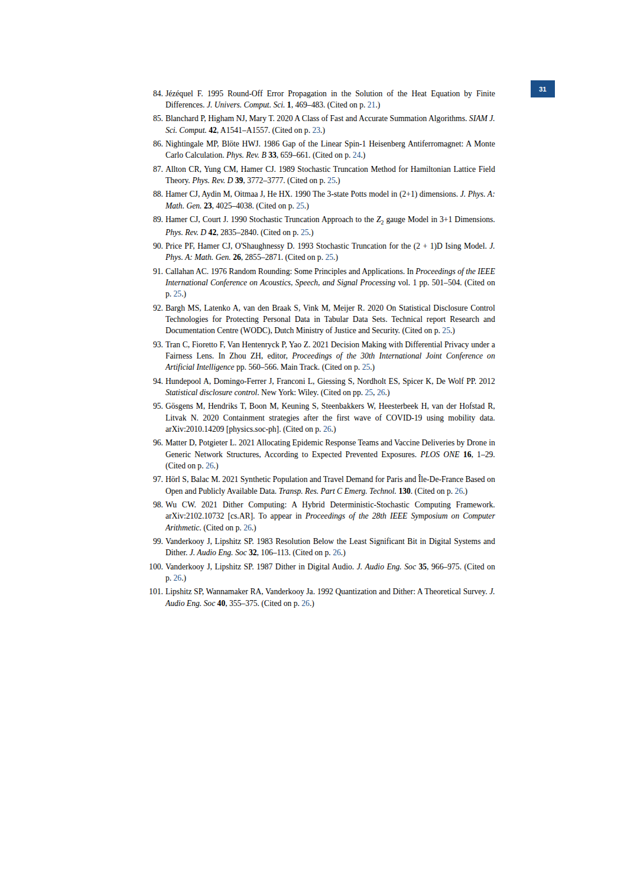31
Jézéquel F. 1995 Round-Off Error Propagation in the Solution of the Heat Equation by Finite Differences. J. Univers. Comput. Sci. 1, 469–483. (Cited on p. 21.)
Blanchard P, Higham NJ, Mary T. 2020 A Class of Fast and Accurate Summation Algorithms. SIAM J. Sci. Comput. 42, A1541–A1557. (Cited on p. 23.)
Nightingale MP, Blöte HWJ. 1986 Gap of the Linear Spin-1 Heisenberg Antiferromagnet: A Monte Carlo Calculation. Phys. Rev. B 33, 659–661. (Cited on p. 24.)
Allton CR, Yung CM, Hamer CJ. 1989 Stochastic Truncation Method for Hamiltonian Lattice Field Theory. Phys. Rev. D 39, 3772–3777. (Cited on p. 25.)
Hamer CJ, Aydin M, Oitmaa J, He HX. 1990 The 3-state Potts model in (2+1) dimensions. J. Phys. A: Math. Gen. 23, 4025–4038. (Cited on p. 25.)
Hamer CJ, Court J. 1990 Stochastic Truncation Approach to the Z 2 gauge Model in 3+1 Dimensions. Phys. Rev. D 42, 2835–2840. (Cited on p. 25.)
Price PF, Hamer CJ, O'Shaughnessy D. 1993 Stochastic Truncation for the (2 + 1)D Ising Model. J. Phys. A: Math. Gen. 26, 2855–2871. (Cited on p. 25.)
Callahan AC. 1976 Random Rounding: Some Principles and Applications. In Proceedings of the IEEE International Conference on Acoustics, Speech, and Signal Processing vol. 1 pp. 501–504. (Cited on p. 25.)
Bargh MS, Latenko A, van den Braak S, Vink M, Meijer R. 2020 On Statistical Disclosure Control Technologies for Protecting Personal Data in Tabular Data Sets. Technical report Research and Documentation Centre (WODC), Dutch Ministry of Justice and Security. (Cited on p. 25.)
Tran C, Fioretto F, Van Hentenryck P, Yao Z. 2021 Decision Making with Differential Privacy under a Fairness Lens. In Zhou ZH, editor, Proceedings of the 30th International Joint Conference on Artificial Intelligence pp. 560–566. Main Track. (Cited on p. 25.)
Hundepool A, Domingo-Ferrer J, Franconi L, Giessing S, Nordholt ES, Spicer K, De Wolf PP. 2012 Statistical disclosure control. New York: Wiley. (Cited on pp. 25, 26.)
Gösgens M, Hendriks T, Boon M, Keuning S, Steenbakkers W, Heesterbeek H, van der Hofstad R, Litvak N. 2020 Containment strategies after the first wave of COVID-19 using mobility data. arXiv:2010.14209 [physics.soc-ph]. (Cited on p. 26.)
Matter D, Potgieter L. 2021 Allocating Epidemic Response Teams and Vaccine Deliveries by Drone in Generic Network Structures, According to Expected Prevented Exposures. PLOS ONE 16, 1–29. (Cited on p. 26.)
Hörl S, Balac M. 2021 Synthetic Population and Travel Demand for Paris and Île-De-France Based on Open and Publicly Available Data. Transp. Res. Part C Emerg. Technol. 130. (Cited on p. 26.)
Wu CW. 2021 Dither Computing: A Hybrid Deterministic-Stochastic Computing Framework. arXiv:2102.10732 [cs.AR]. To appear in Proceedings of the 28th IEEE Symposium on Computer Arithmetic. (Cited on p. 26.)
Vanderkooy J, Lipshitz SP. 1983 Resolution Below the Least Significant Bit in Digital Systems and Dither. J. Audio Eng. Soc 32, 106–113. (Cited on p. 26.)
Vanderkooy J, Lipshitz SP. 1987 Dither in Digital Audio. J. Audio Eng. Soc 35, 966–975. (Cited on p. 26.)
Lipshitz SP, Wannamaker RA, Vanderkooy Ja. 1992 Quantization and Dither: A Theoretical Survey. J. Audio Eng. Soc 40, 355–375. (Cited on p. 26.)